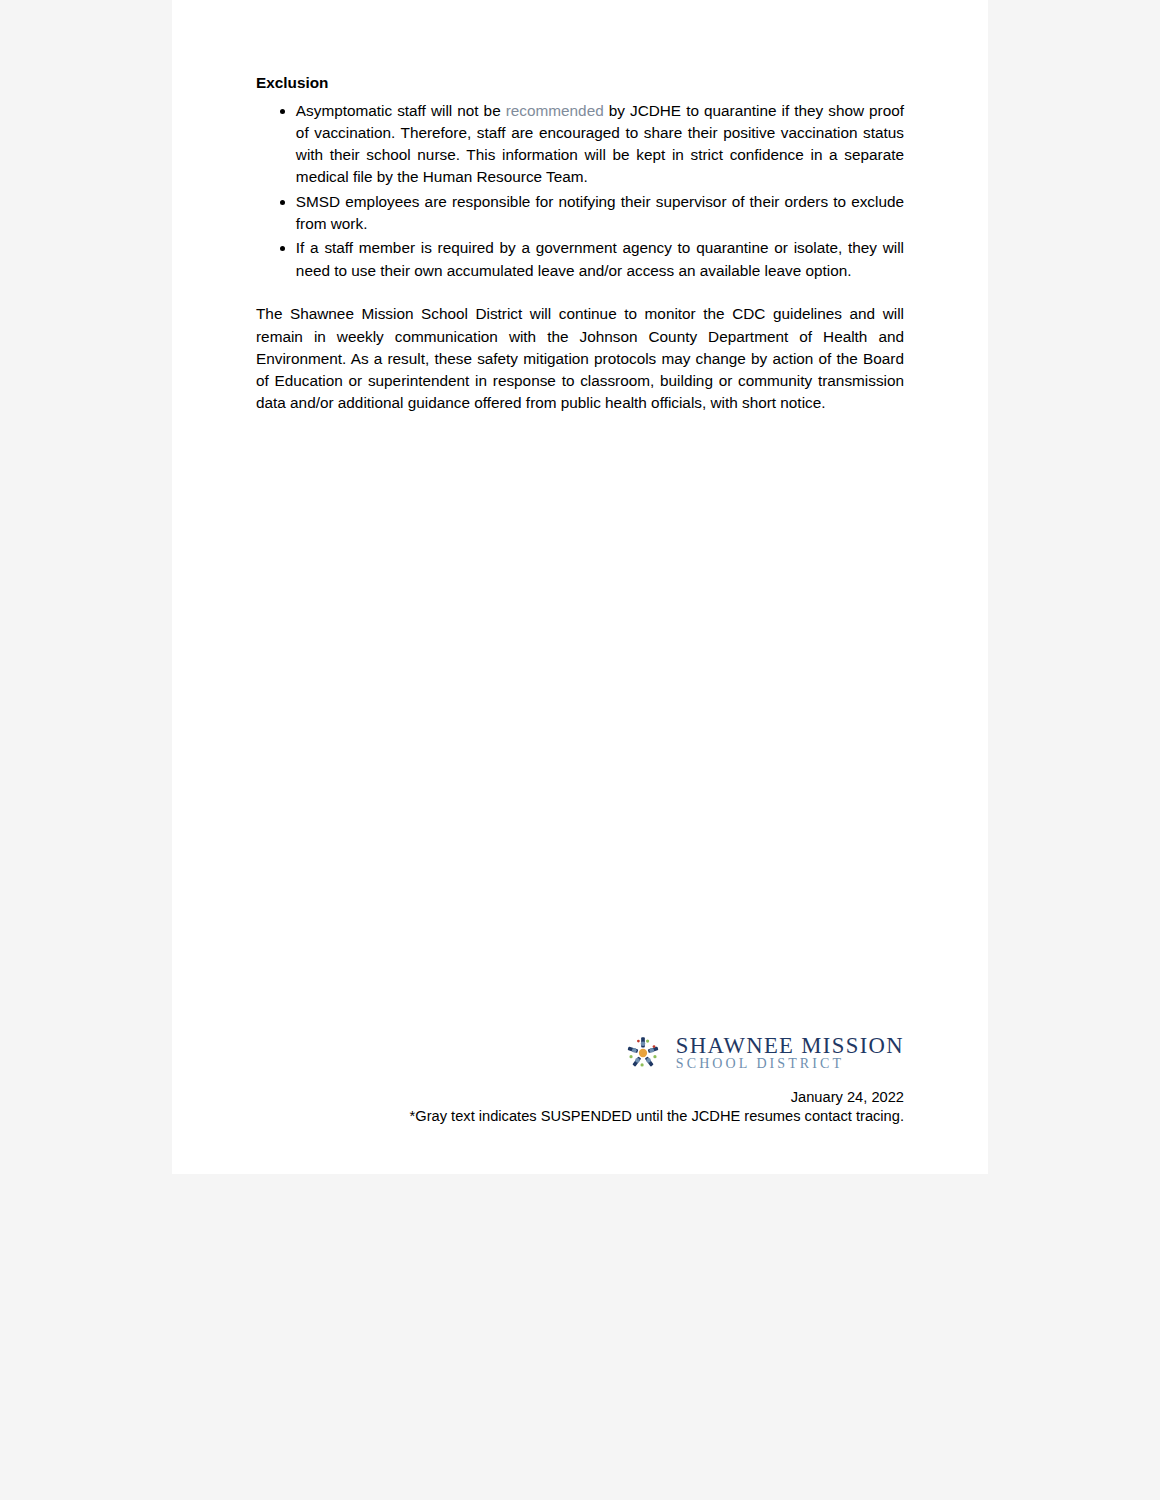Exclusion
Asymptomatic staff will not be recommended by JCDHE to quarantine if they show proof of vaccination. Therefore, staff are encouraged to share their positive vaccination status with their school nurse. This information will be kept in strict confidence in a separate medical file by the Human Resource Team.
SMSD employees are responsible for notifying their supervisor of their orders to exclude from work.
If a staff member is required by a government agency to quarantine or isolate, they will need to use their own accumulated leave and/or access an available leave option.
The Shawnee Mission School District will continue to monitor the CDC guidelines and will remain in weekly communication with the Johnson County Department of Health and Environment. As a result, these safety mitigation protocols may change by action of the Board of Education or superintendent in response to classroom, building or community transmission data and/or additional guidance offered from public health officials, with short notice.
SHAWNEE MISSION
SCHOOL DISTRICT
January 24, 2022
*Gray text indicates SUSPENDED until the JCDHE resumes contact tracing.